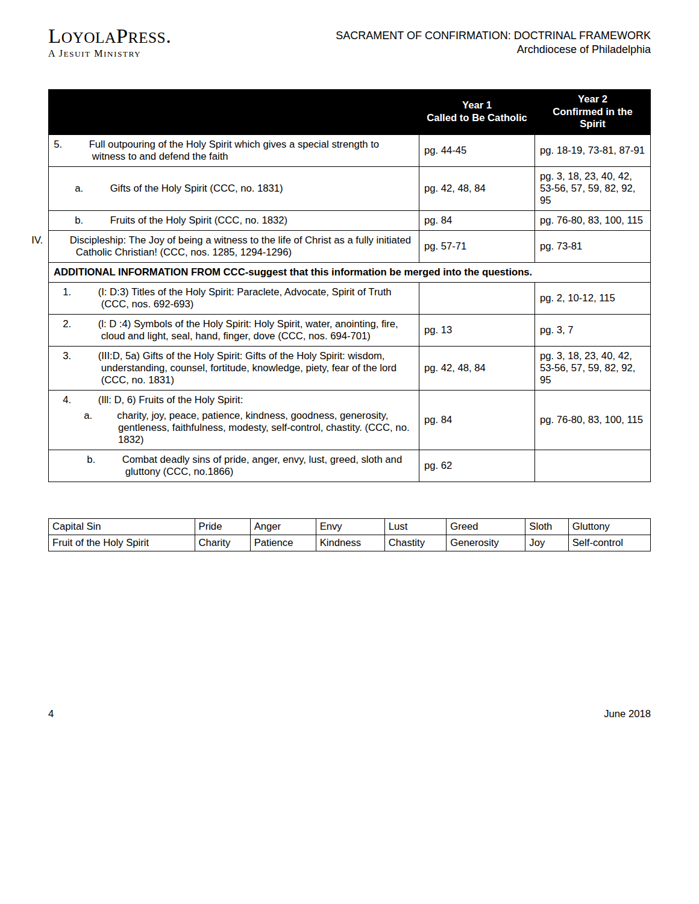LOYOLA PRESS.
A JESUIT MINISTRY
SACRAMENT OF CONFIRMATION: DOCTRINAL FRAMEWORK
Archdiocese of Philadelphia
| | Year 1 Called to Be Catholic | Year 2 Confirmed in the Spirit |
| --- | --- | --- |
| 5. Full outpouring of the Holy Spirit which gives a special strength to witness to and defend the faith | pg. 44-45 | pg. 18-19, 73-81, 87-91 |
| a. Gifts of the Holy Spirit (CCC, no. 1831) | pg. 42, 48, 84 | pg. 3, 18, 23, 40, 42, 53-56, 57, 59, 82, 92, 95 |
| b. Fruits of the Holy Spirit (CCC, no. 1832) | pg. 84 | pg. 76-80, 83, 100, 115 |
| IV. Discipleship: The Joy of being a witness to the life of Christ as a fully initiated Catholic Christian! (CCC, nos. 1285, 1294-1296) | pg. 57-71 | pg. 73-81 |
| ADDITIONAL INFORMATION FROM CCC-suggest that this information be merged into the questions. |
| 1. (I: D:3) Titles of the Holy Spirit: Paraclete, Advocate, Spirit of Truth (CCC, nos. 692-693) | | pg. 2, 10-12, 115 |
| 2. (l: D :4) Symbols of the Holy Spirit: Holy Spirit, water, anointing, fire, cloud and light, seal, hand, finger, dove (CCC, nos. 694-701) | pg. 13 | pg. 3, 7 |
| 3. (III:D, 5a) Gifts of the Holy Spirit: Gifts of the Holy Spirit: wisdom, understanding, counsel, fortitude, knowledge, piety, fear of the lord (CCC, no. 1831) | pg. 42, 48, 84 | pg. 3, 18, 23, 40, 42, 53-56, 57, 59, 82, 92, 95 |
| 4. (Ill: D, 6) Fruits of the Holy Spirit: a. charity, joy, peace, patience, kindness, goodness, generosity, gentleness, faithfulness, modesty, self-control, chastity. (CCC, no. 1832) | pg. 84 | pg. 76-80, 83, 100, 115 |
| b. Combat deadly sins of pride, anger, envy, lust, greed, sloth and gluttony (CCC, no.1866) | pg. 62 | |
| Capital Sin | Pride | Anger | Envy | Lust | Greed | Sloth | Gluttony |
| Fruit of the Holy Spirit | Charity | Patience | Kindness | Chastity | Generosity | Joy | Self-control |
4
June 2018